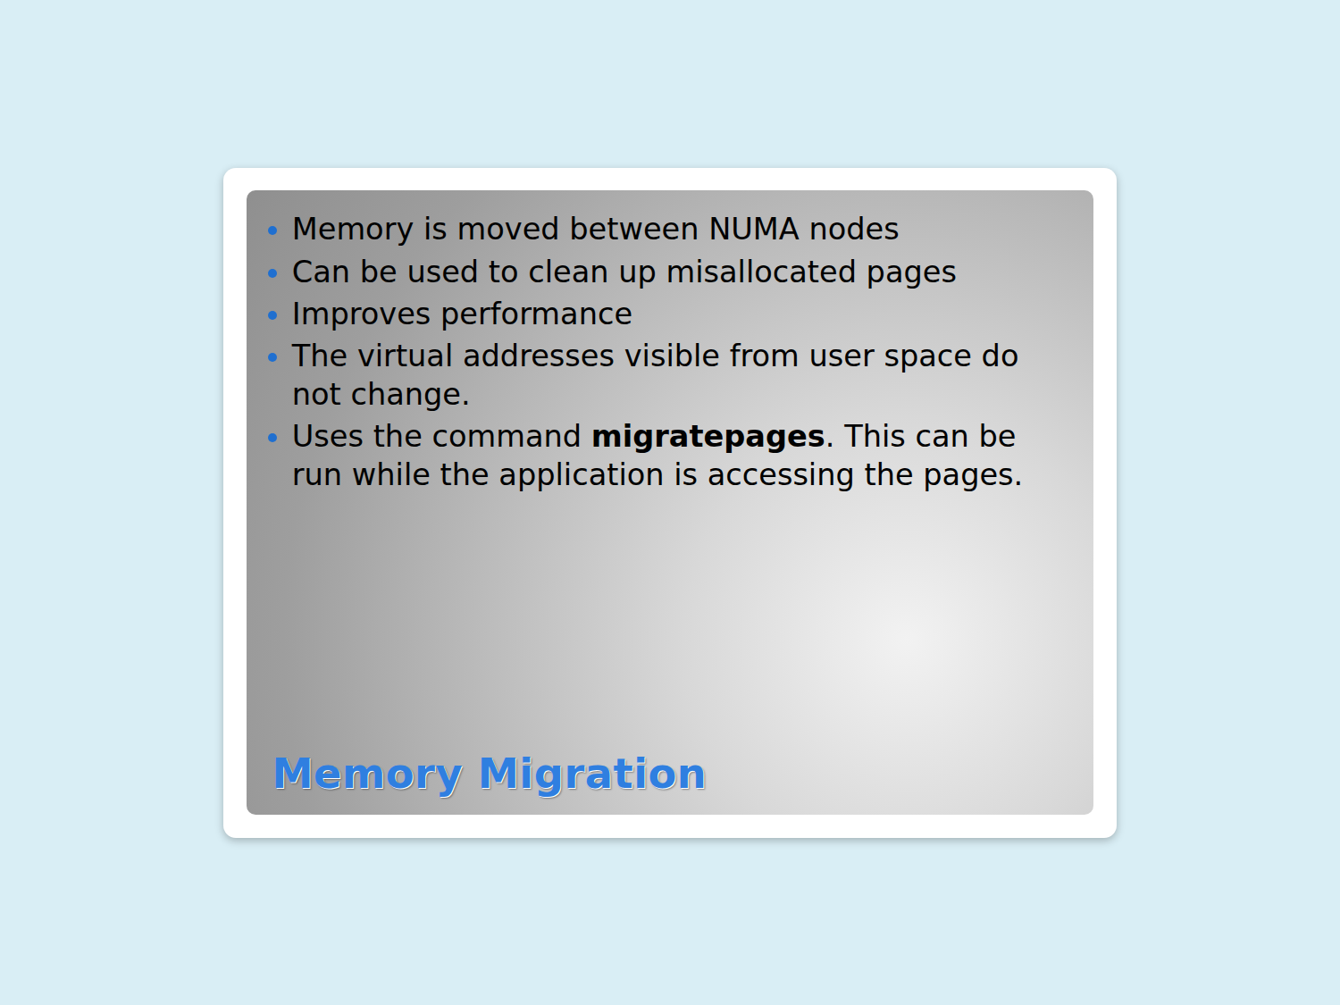Memory is moved between NUMA nodes
Can be used to clean up misallocated pages
Improves performance
The virtual addresses visible from user space do not change.
Uses the command migratepages. This can be run while the application is accessing the pages.
Memory Migration